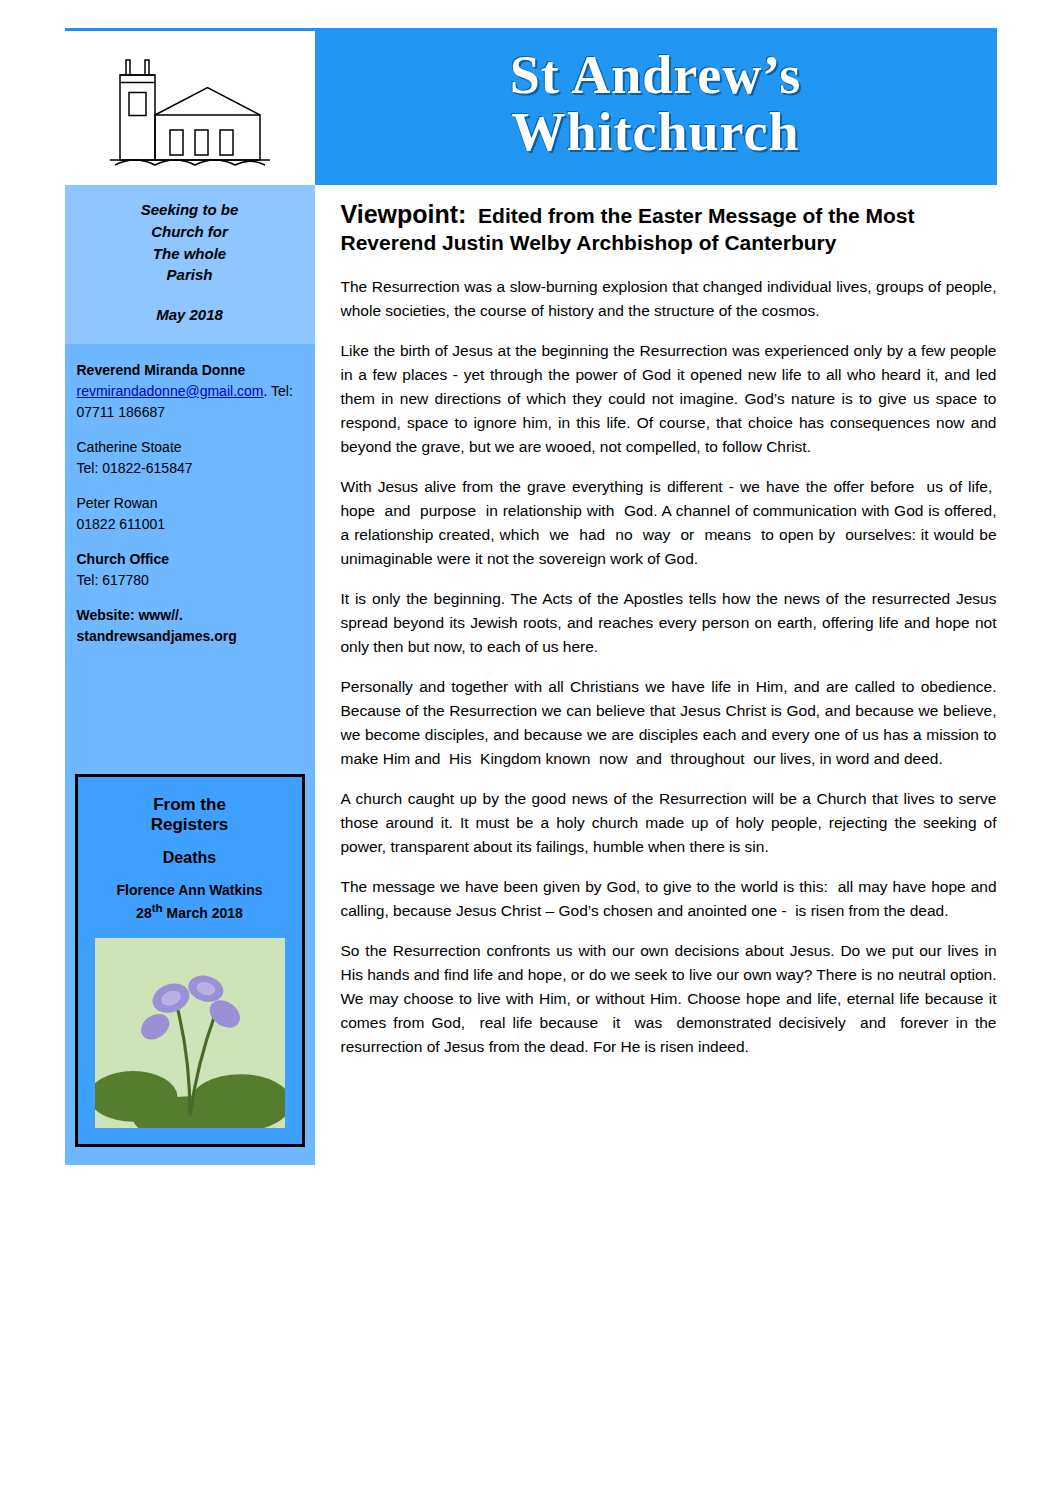St Andrew’s
Whitchurch
Seeking to be
Church for
The whole
Parish May 2018
Reverend Miranda Donne
revmirandadonne@gmail.com. Tel: 07711 186687
Catherine Stoate
Tel: 01822-615847
Peter Rowan
01822 611001
Church Office
Tel: 617780
Website: www//.
standrewsandjames.org
From the
Registers
Deaths
Florence Ann Watkins
28th March 2018
Viewpoint: Edited from the Easter Message of the Most Reverend Justin Welby Archbishop of Canterbury
The Resurrection was a slow-burning explosion that changed individual lives, groups of people, whole societies, the course of history and the structure of the cosmos.
Like the birth of Jesus at the beginning the Resurrection was experienced only by a few people in a few places - yet through the power of God it opened new life to all who heard it, and led them in new directions of which they could not imagine. God’s nature is to give us space to respond, space to ignore him, in this life. Of course, that choice has consequences now and beyond the grave, but we are wooed, not compelled, to follow Christ.
With Jesus alive from the grave everything is different - we have the offer before us of life, hope and purpose in relationship with God. A channel of communication with God is offered, a relationship created, which we had no way or means to open by ourselves: it would be unimaginable were it not the sovereign work of God.
It is only the beginning. The Acts of the Apostles tells how the news of the resurrected Jesus spread beyond its Jewish roots, and reaches every person on earth, offering life and hope not only then but now, to each of us here.
Personally and together with all Christians we have life in Him, and are called to obedience. Because of the Resurrection we can believe that Jesus Christ is God, and because we believe, we become disciples, and because we are disciples each and every one of us has a mission to make Him and His Kingdom known now and throughout our lives, in word and deed.
A church caught up by the good news of the Resurrection will be a Church that lives to serve those around it. It must be a holy church made up of holy people, rejecting the seeking of power, transparent about its failings, humble when there is sin.
The message we have been given by God, to give to the world is this: all may have hope and calling, because Jesus Christ – God’s chosen and anointed one - is risen from the dead.
So the Resurrection confronts us with our own decisions about Jesus. Do we put our lives in His hands and find life and hope, or do we seek to live our own way? There is no neutral option. We may choose to live with Him, or without Him. Choose hope and life, eternal life because it comes from God, real life because it was demonstrated decisively and forever in the resurrection of Jesus from the dead. For He is risen indeed.